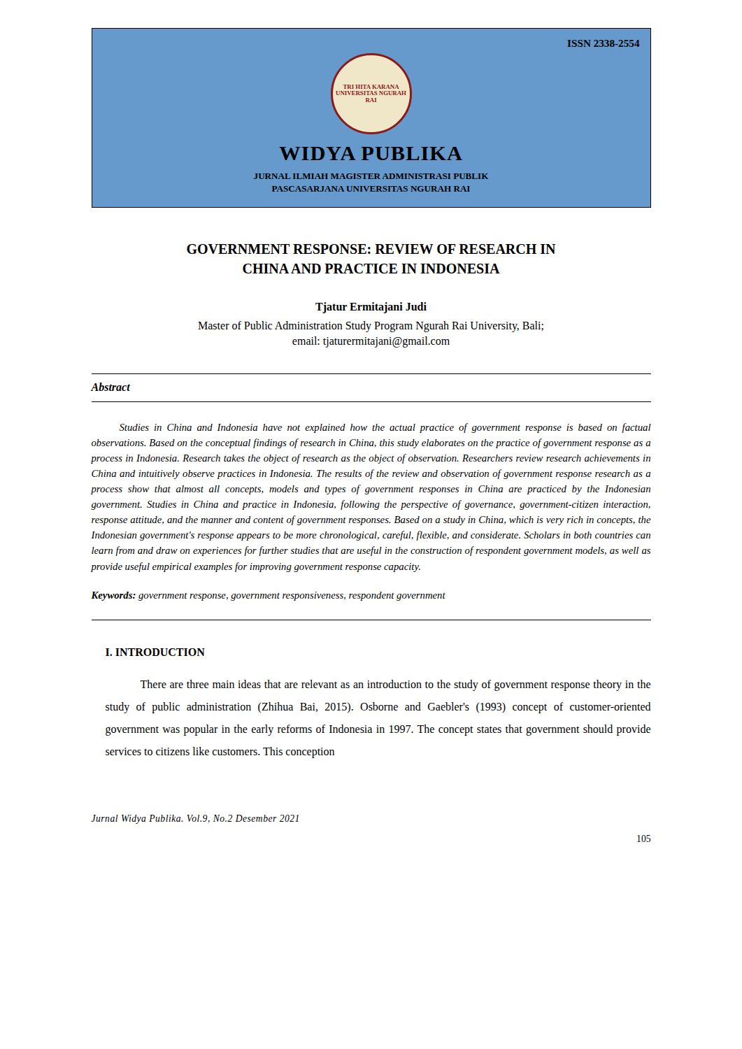ISSN 2338-2554
TRI HITA KARANA
UNIVERSITAS NGURAH RAI
WIDYA PUBLIKA
JURNAL ILMIAH MAGISTER ADMINISTRASI PUBLIK
PASCASARJANA UNIVERSITAS NGURAH RAI
Government Response: Review of Research in
China and Practice in Indonesia
Tjatur Ermitajani Judi
Master of Public Administration Study Program Ngurah Rai University, Bali;
email: tjaturermitajani@gmail.com
Abstract
Studies in China and Indonesia have not explained how the actual practice of government response is based on factual observations. Based on the conceptual findings of research in China, this study elaborates on the practice of government response as a process in Indonesia. Research takes the object of research as the object of observation. Researchers review research achievements in China and intuitively observe practices in Indonesia. The results of the review and observation of government response research as a process show that almost all concepts, models and types of government responses in China are practiced by the Indonesian government. Studies in China and practice in Indonesia, following the perspective of governance, government-citizen interaction, response attitude, and the manner and content of government responses. Based on a study in China, which is very rich in concepts, the Indonesian government's response appears to be more chronological, careful, flexible, and considerate. Scholars in both countries can learn from and draw on experiences for further studies that are useful in the construction of respondent government models, as well as provide useful empirical examples for improving government response capacity.
Keywords: government response, government responsiveness, respondent government
I. INTRODUCTION
There are three main ideas that are relevant as an introduction to the study of government response theory in the study of public administration (Zhihua Bai, 2015). Osborne and Gaebler's (1993) concept of customer-oriented government was popular in the early reforms of Indonesia in 1997. The concept states that government should provide services to citizens like customers. This conception
Jurnal Widya Publika. Vol.9, No.2 Desember 2021
105